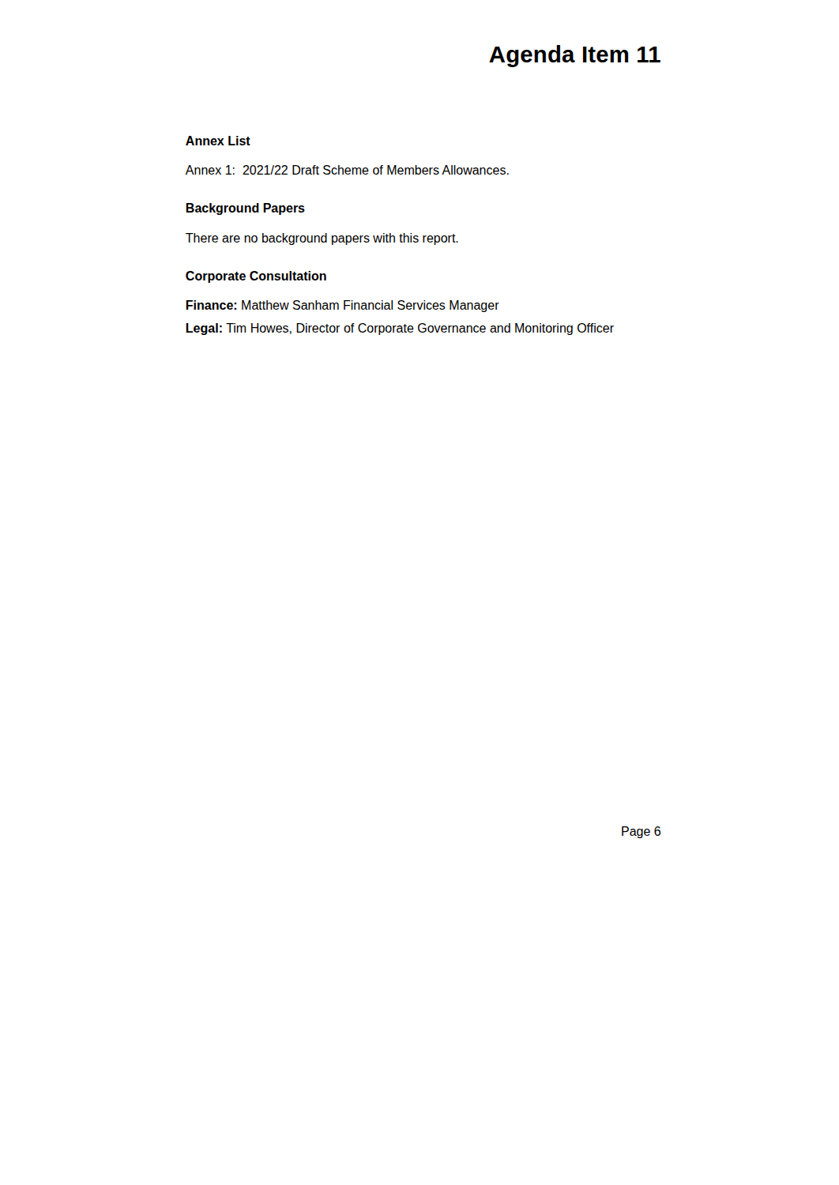Agenda Item 11
Annex List
Annex 1: 2021/22 Draft Scheme of Members Allowances.
Background Papers
There are no background papers with this report.
Corporate Consultation
Finance: Matthew Sanham Financial Services Manager
Legal: Tim Howes, Director of Corporate Governance and Monitoring Officer
Page 6